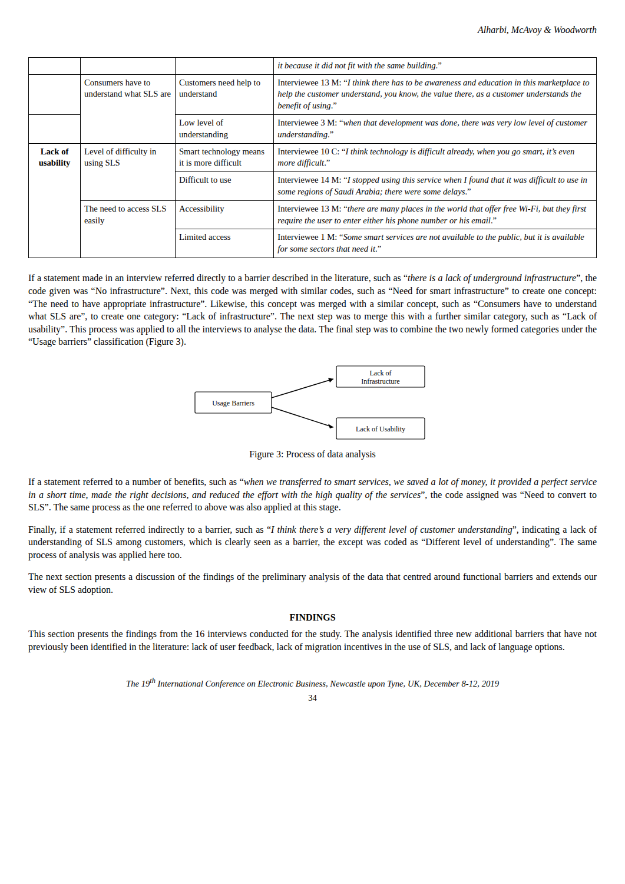Alharbi, McAvoy & Woodworth
| | | | it because it did not fit with the same building .” |
| | Consumers have to understand what SLS are | Customers need help to understand | Interviewee 13 M: “ I think there has to be awareness and education in this marketplace to help the customer understand, you know, the value there, as a customer understands the benefit of using .” |
| | Low level of understanding | Interviewee 3 M: “ when that development was done, there was very low level of customer understanding .” |
| Lack of usability | Level of difficulty in using SLS | Smart technology means it is more difficult | Interviewee 10 C: “ I think technology is difficult already, when you go smart, it’s even more difficult .” |
| Difficult to use | Interviewee 14 M: “ I stopped using this service when I found that it was difficult to use in some regions of Saudi Arabia; there were some delays .” |
| The need to access SLS easily | Accessibility | Interviewee 13 M: “ there are many places in the world that offer free Wi-Fi, but they first require the user to enter either his phone number or his email .” |
| Limited access | Interviewee 1 M: “ Some smart services are not available to the public, but it is available for some sectors that need it .” |
If a statement made in an interview referred directly to a barrier described in the literature, such as “there is a lack of underground infrastructure”, the code given was “No infrastructure”. Next, this code was merged with similar codes, such as “Need for smart infrastructure” to create one concept: “The need to have appropriate infrastructure”. Likewise, this concept was merged with a similar concept, such as “Consumers have to understand what SLS are”, to create one category: “Lack of infrastructure”. The next step was to merge this with a further similar category, such as “Lack of usability”. This process was applied to all the interviews to analyse the data. The final step was to combine the two newly formed categories under the “Usage barriers” classification (Figure 3).
Usage Barriers Lack of Infrastructure Lack of Usability
Figure 3: Process of data analysis
If a statement referred to a number of benefits, such as “when we transferred to smart services, we saved a lot of money, it provided a perfect service in a short time, made the right decisions, and reduced the effort with the high quality of the services”, the code assigned was “Need to convert to SLS”. The same process as the one referred to above was also applied at this stage.
Finally, if a statement referred indirectly to a barrier, such as “I think there’s a very different level of customer understanding”, indicating a lack of understanding of SLS among customers, which is clearly seen as a barrier, the except was coded as “Different level of understanding”. The same process of analysis was applied here too.
The next section presents a discussion of the findings of the preliminary analysis of the data that centred around functional barriers and extends our view of SLS adoption.
FINDINGS
This section presents the findings from the 16 interviews conducted for the study. The analysis identified three new additional barriers that have not previously been identified in the literature: lack of user feedback, lack of migration incentives in the use of SLS, and lack of language options.
The 19th International Conference on Electronic Business, Newcastle upon Tyne, UK, December 8-12, 2019
34